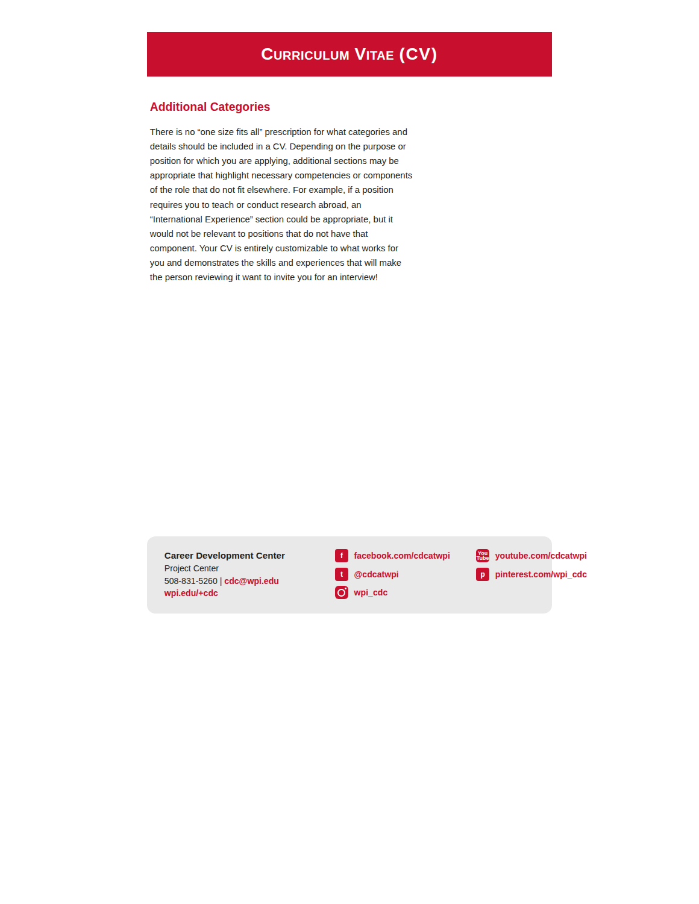Curriculum Vitae (CV)
Additional Categories
There is no “one size fits all” prescription for what categories and details should be included in a CV. Depending on the purpose or position for which you are applying, additional sections may be appropriate that highlight necessary competencies or components of the role that do not fit elsewhere. For example, if a position requires you to teach or conduct research abroad, an “International Experience” section could be appropriate, but it would not be relevant to positions that do not have that component. Your CV is entirely customizable to what works for you and demonstrates the skills and experiences that will make the person reviewing it want to invite you for an interview!
Career Development Center
Project Center
508-831-5260 | cdc@wpi.edu
wpi.edu/+cdc
f facebook.com/cdcatwpi
t @cdcatwpi
wpi_cdc
You Tube youtube.com/cdcatwpi
p pinterest.com/wpi_cdc